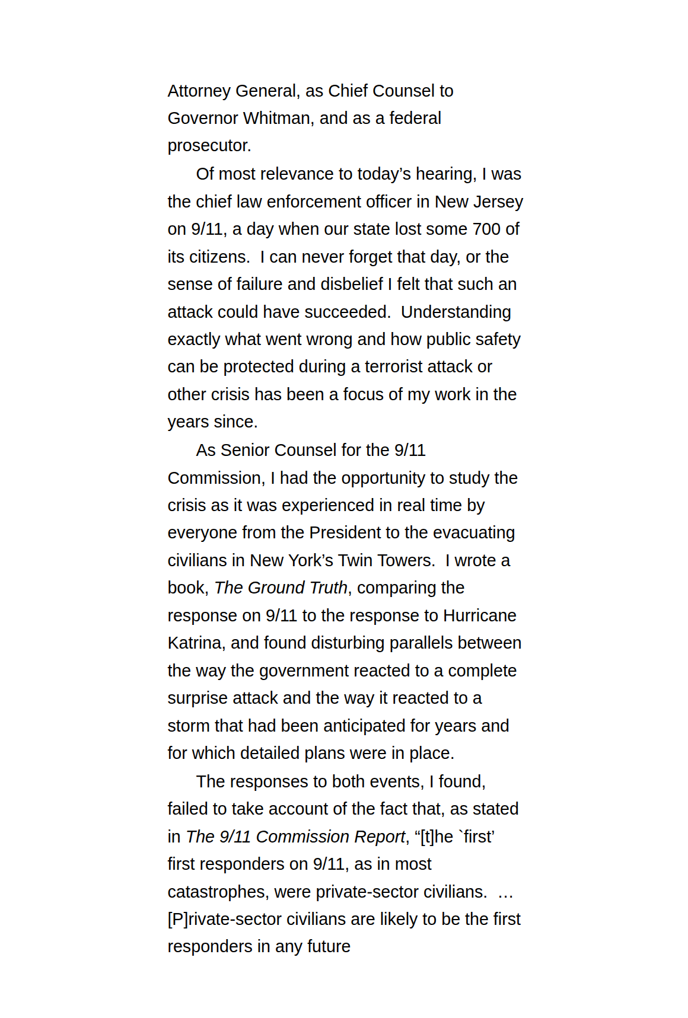Attorney General, as Chief Counsel to Governor Whitman, and as a federal prosecutor.
Of most relevance to today’s hearing, I was the chief law enforcement officer in New Jersey on 9/11, a day when our state lost some 700 of its citizens. I can never forget that day, or the sense of failure and disbelief I felt that such an attack could have succeeded. Understanding exactly what went wrong and how public safety can be protected during a terrorist attack or other crisis has been a focus of my work in the years since.
As Senior Counsel for the 9/11 Commission, I had the opportunity to study the crisis as it was experienced in real time by everyone from the President to the evacuating civilians in New York’s Twin Towers. I wrote a book, The Ground Truth, comparing the response on 9/11 to the response to Hurricane Katrina, and found disturbing parallels between the way the government reacted to a complete surprise attack and the way it reacted to a storm that had been anticipated for years and for which detailed plans were in place.
The responses to both events, I found, failed to take account of the fact that, as stated in The 9/11 Commission Report, “[t]he `first’ first responders on 9/11, as in most catastrophes, were private-sector civilians. … [P]rivate-sector civilians are likely to be the first responders in any future